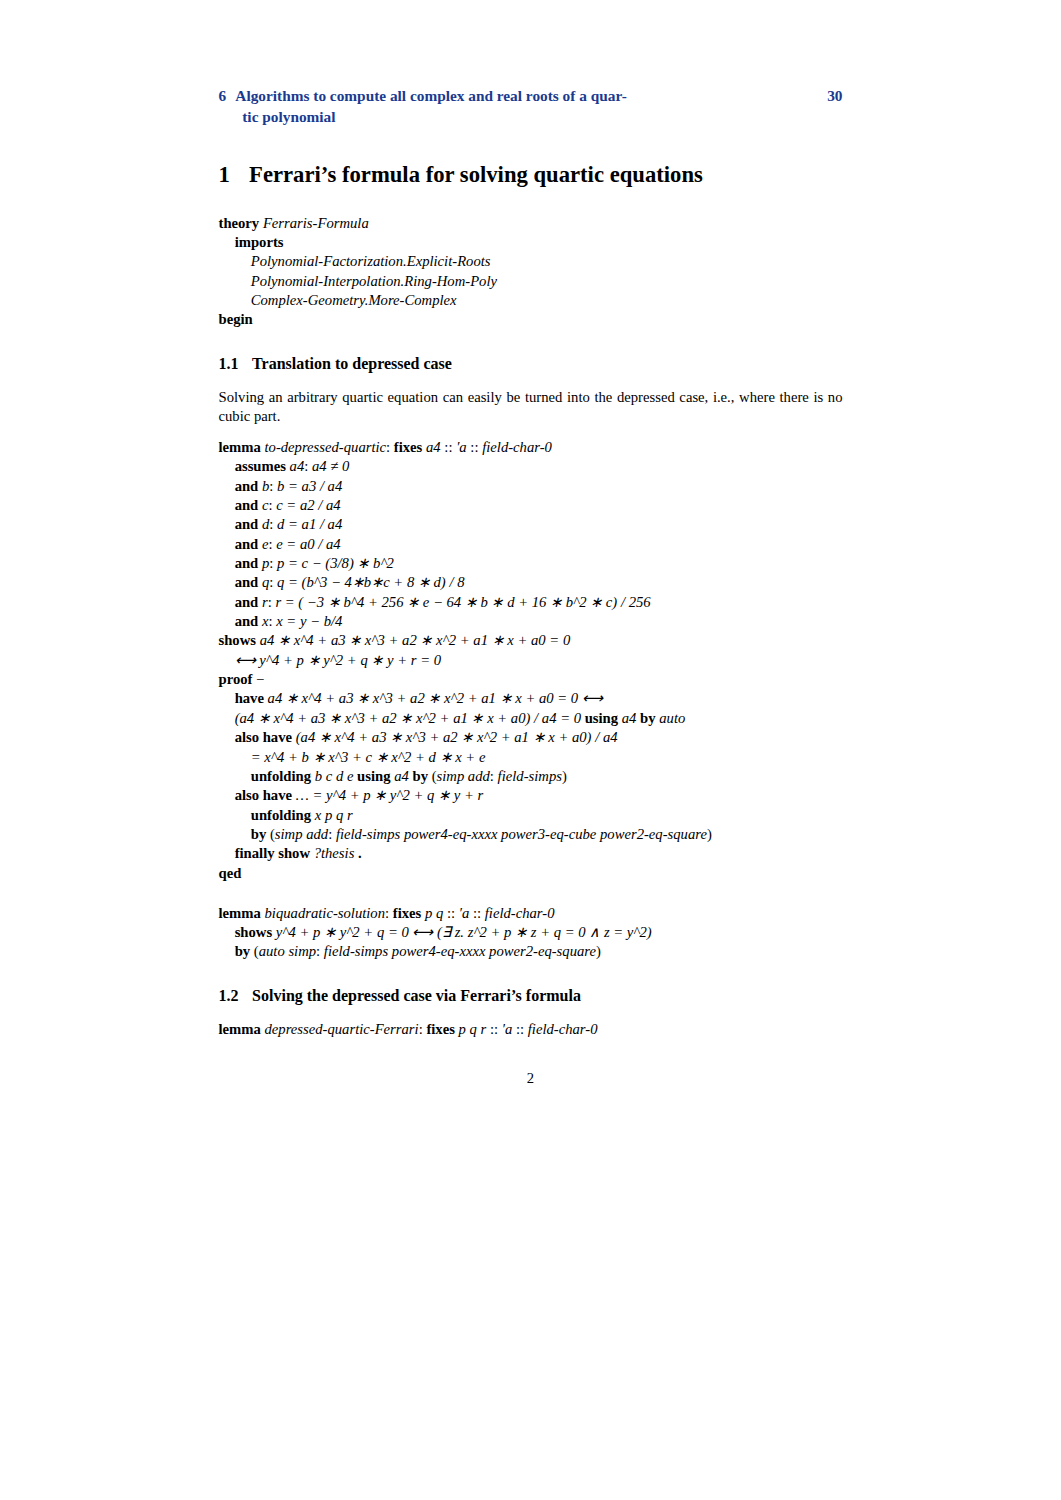6 Algorithms to compute all complex and real roots of a quar-30 tic polynomial
1 Ferrari’s formula for solving quartic equations
theory Ferraris-Formula
imports
Polynomial-Factorization.Explicit-Roots
Polynomial-Interpolation.Ring-Hom-Poly
Complex-Geometry.More-Complex
begin
1.1 Translation to depressed case
Solving an arbitrary quartic equation can easily be turned into the depressed case, i.e., where there is no cubic part.
lemma to-depressed-quartic: fixes a4 :: ′a :: field-char-0
assumes a4: a4 ≠ 0
and b: b = a3 / a4
and c: c = a2 / a4
and d: d = a1 / a4
and e: e = a0 / a4
and p: p = c − (3/8) ∗ b^2
and q: q = (b^3 − 4∗b∗c + 8 ∗ d) / 8
and r: r = ( −3 ∗ b^4 + 256 ∗ e − 64 ∗ b ∗ d + 16 ∗ b^2 ∗ c) / 256
and x: x = y − b/4
shows a4 ∗ x^4 + a3 ∗ x^3 + a2 ∗ x^2 + a1 ∗ x + a0 = 0
⟷ y^4 + p ∗ y^2 + q ∗ y + r = 0
proof −
have a4 ∗ x^4 + a3 ∗ x^3 + a2 ∗ x^2 + a1 ∗ x + a0 = 0 ⟷
(a4 ∗ x^4 + a3 ∗ x^3 + a2 ∗ x^2 + a1 ∗ x + a0) / a4 = 0 using a4 by auto
also have (a4 ∗ x^4 + a3 ∗ x^3 + a2 ∗ x^2 + a1 ∗ x + a0) / a4
= x^4 + b ∗ x^3 + c ∗ x^2 + d ∗ x + e
unfolding b c d e using a4 by (simp add: field-simps)
also have … = y^4 + p ∗ y^2 + q ∗ y + r
unfolding x p q r
by (simp add: field-simps power4-eq-xxxx power3-eq-cube power2-eq-square)
finally show ?thesis .
qed
lemma biquadratic-solution: fixes p q :: ′a :: field-char-0
shows y^4 + p ∗ y^2 + q = 0 ⟷ (∃ z. z^2 + p ∗ z + q = 0 ∧ z = y^2)
by (auto simp: field-simps power4-eq-xxxx power2-eq-square)
1.2 Solving the depressed case via Ferrari’s formula
lemma depressed-quartic-Ferrari: fixes p q r :: ′a :: field-char-0
2